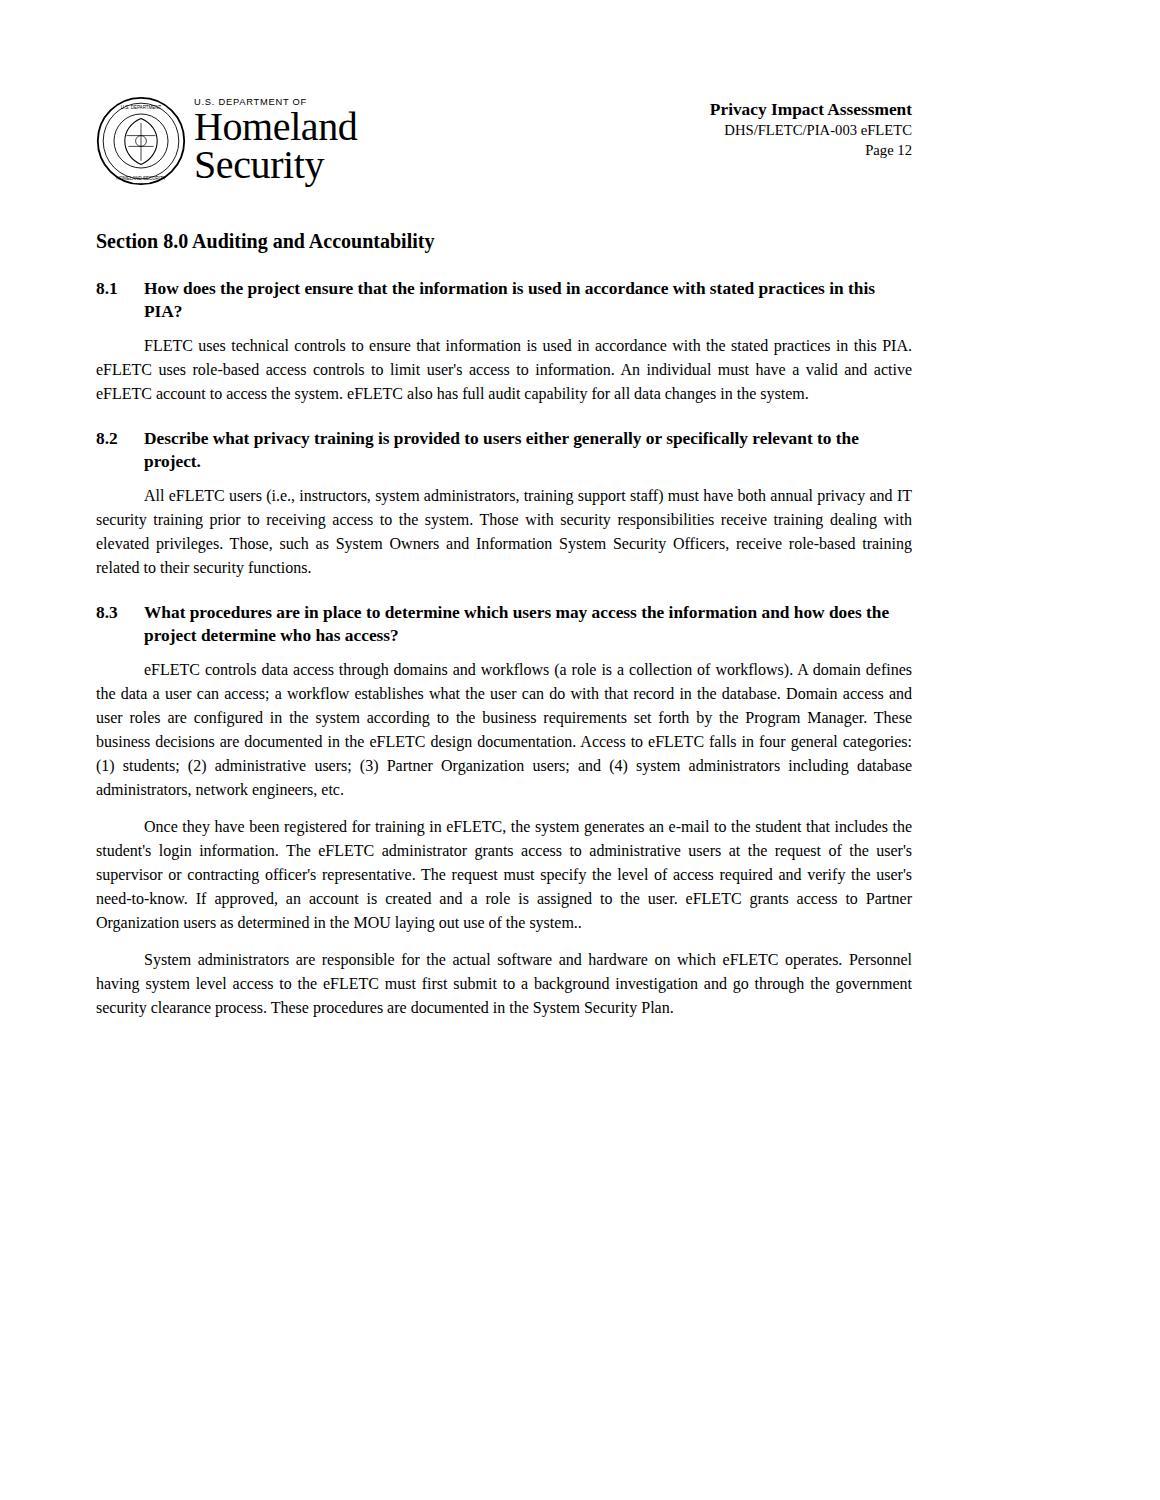U.S. DEPARTMENT HOMELAND SECURITY
U.S. DEPARTMENT OF
Homeland
Security
Privacy Impact Assessment
DHS/FLETC/PIA-003 eFLETC
Page 12
Section 8.0 Auditing and Accountability
8.1 How does the project ensure that the information is used in accordance with stated practices in this PIA?
FLETC uses technical controls to ensure that information is used in accordance with the stated practices in this PIA. eFLETC uses role-based access controls to limit user's access to information. An individual must have a valid and active eFLETC account to access the system. eFLETC also has full audit capability for all data changes in the system.
8.2 Describe what privacy training is provided to users either generally or specifically relevant to the project.
All eFLETC users (i.e., instructors, system administrators, training support staff) must have both annual privacy and IT security training prior to receiving access to the system. Those with security responsibilities receive training dealing with elevated privileges. Those, such as System Owners and Information System Security Officers, receive role-based training related to their security functions.
8.3 What procedures are in place to determine which users may access the information and how does the project determine who has access?
eFLETC controls data access through domains and workflows (a role is a collection of workflows). A domain defines the data a user can access; a workflow establishes what the user can do with that record in the database. Domain access and user roles are configured in the system according to the business requirements set forth by the Program Manager. These business decisions are documented in the eFLETC design documentation. Access to eFLETC falls in four general categories: (1) students; (2) administrative users; (3) Partner Organization users; and (4) system administrators including database administrators, network engineers, etc.
Once they have been registered for training in eFLETC, the system generates an e-mail to the student that includes the student's login information. The eFLETC administrator grants access to administrative users at the request of the user's supervisor or contracting officer's representative. The request must specify the level of access required and verify the user's need-to-know. If approved, an account is created and a role is assigned to the user. eFLETC grants access to Partner Organization users as determined in the MOU laying out use of the system..
System administrators are responsible for the actual software and hardware on which eFLETC operates. Personnel having system level access to the eFLETC must first submit to a background investigation and go through the government security clearance process. These procedures are documented in the System Security Plan.